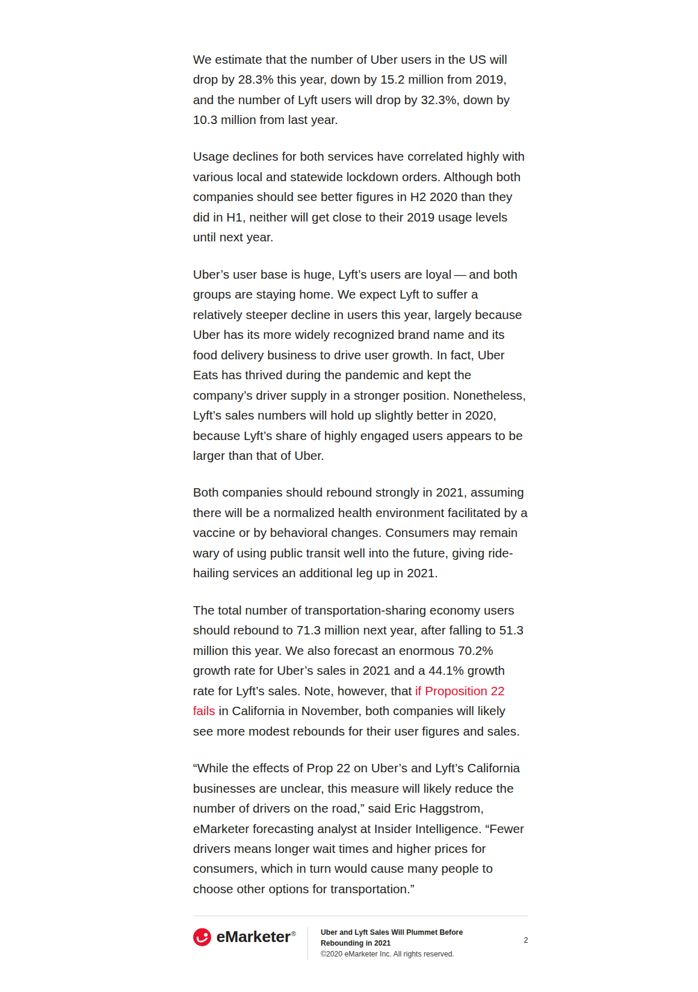We estimate that the number of Uber users in the US will drop by 28.3% this year, down by 15.2 million from 2019, and the number of Lyft users will drop by 32.3%, down by 10.3 million from last year.
Usage declines for both services have correlated highly with various local and statewide lockdown orders. Although both companies should see better figures in H2 2020 than they did in H1, neither will get close to their 2019 usage levels until next year.
Uber’s user base is huge, Lyft’s users are loyal — and both groups are staying home. We expect Lyft to suffer a relatively steeper decline in users this year, largely because Uber has its more widely recognized brand name and its food delivery business to drive user growth. In fact, Uber Eats has thrived during the pandemic and kept the company’s driver supply in a stronger position. Nonetheless, Lyft’s sales numbers will hold up slightly better in 2020, because Lyft’s share of highly engaged users appears to be larger than that of Uber.
Both companies should rebound strongly in 2021, assuming there will be a normalized health environment facilitated by a vaccine or by behavioral changes. Consumers may remain wary of using public transit well into the future, giving ride-hailing services an additional leg up in 2021.
The total number of transportation-sharing economy users should rebound to 71.3 million next year, after falling to 51.3 million this year. We also forecast an enormous 70.2% growth rate for Uber’s sales in 2021 and a 44.1% growth rate for Lyft’s sales. Note, however, that if Proposition 22 fails in California in November, both companies will likely see more modest rebounds for their user figures and sales.
“While the effects of Prop 22 on Uber’s and Lyft’s California businesses are unclear, this measure will likely reduce the number of drivers on the road,” said Eric Haggstrom, eMarketer forecasting analyst at Insider Intelligence. “Fewer drivers means longer wait times and higher prices for consumers, which in turn would cause many people to choose other options for transportation.”
eMarketer®
Uber and Lyft Sales Will Plummet Before Rebounding in 2021
©2020 eMarketer Inc. All rights reserved.
2